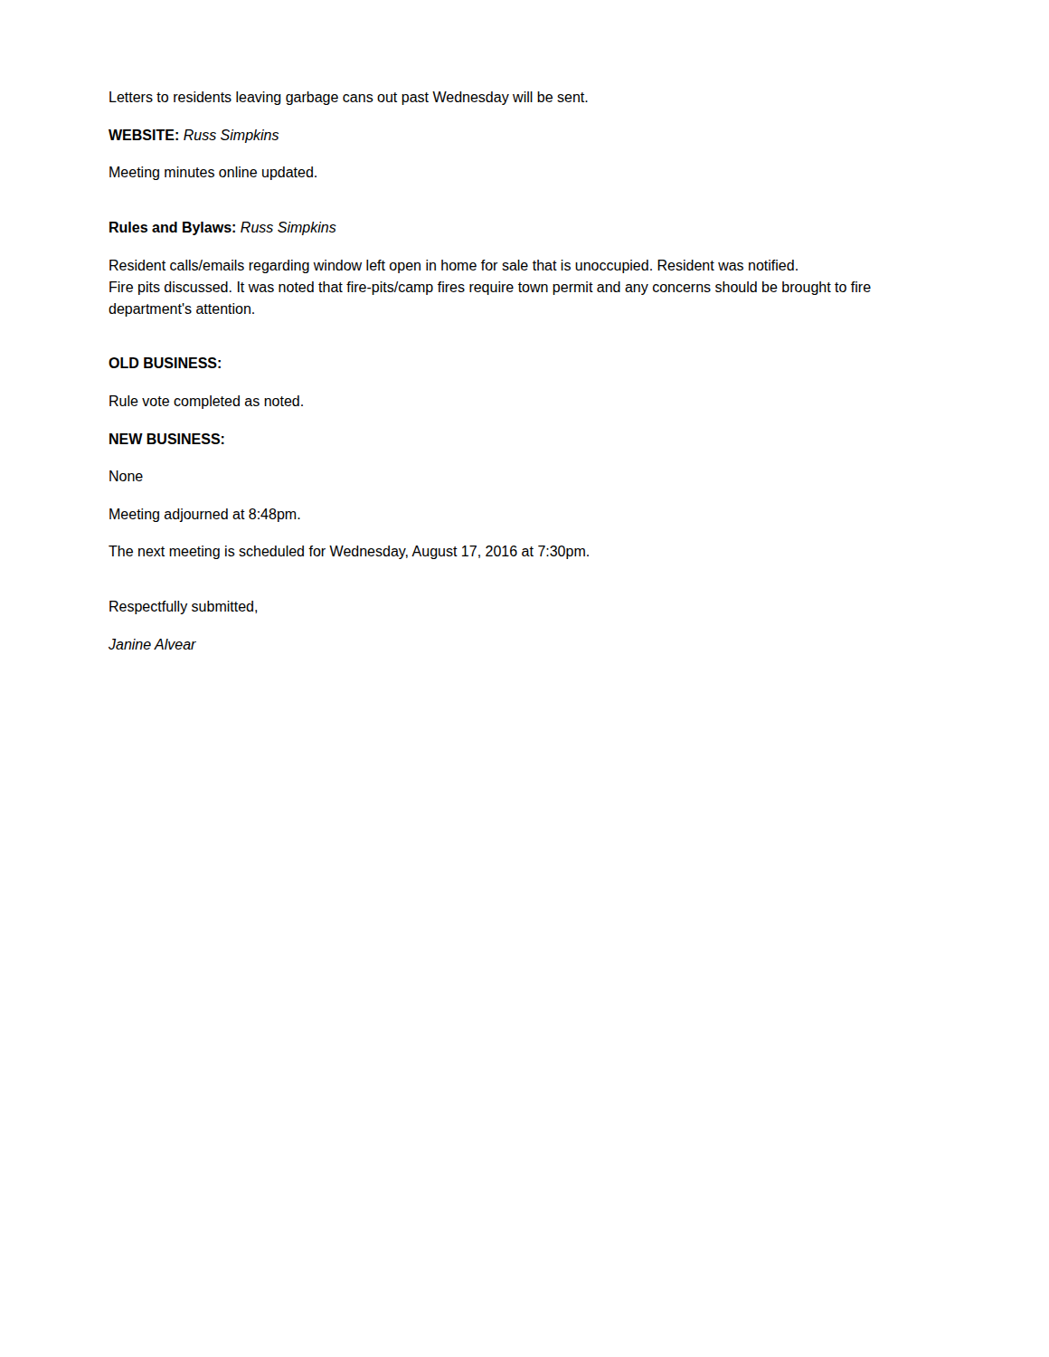Letters to residents leaving garbage cans out past Wednesday will be sent.
WEBSITE: Russ Simpkins
Meeting minutes online updated.
Rules and Bylaws: Russ Simpkins
Resident calls/emails regarding window left open in home for sale that is unoccupied. Resident was notified.
Fire pits discussed. It was noted that fire-pits/camp fires require town permit and any concerns should be brought to fire department's attention.
OLD BUSINESS:
Rule vote completed as noted.
NEW BUSINESS:
None
Meeting adjourned at 8:48pm.
The next meeting is scheduled for Wednesday, August 17, 2016 at 7:30pm.
Respectfully submitted,
Janine Alvear